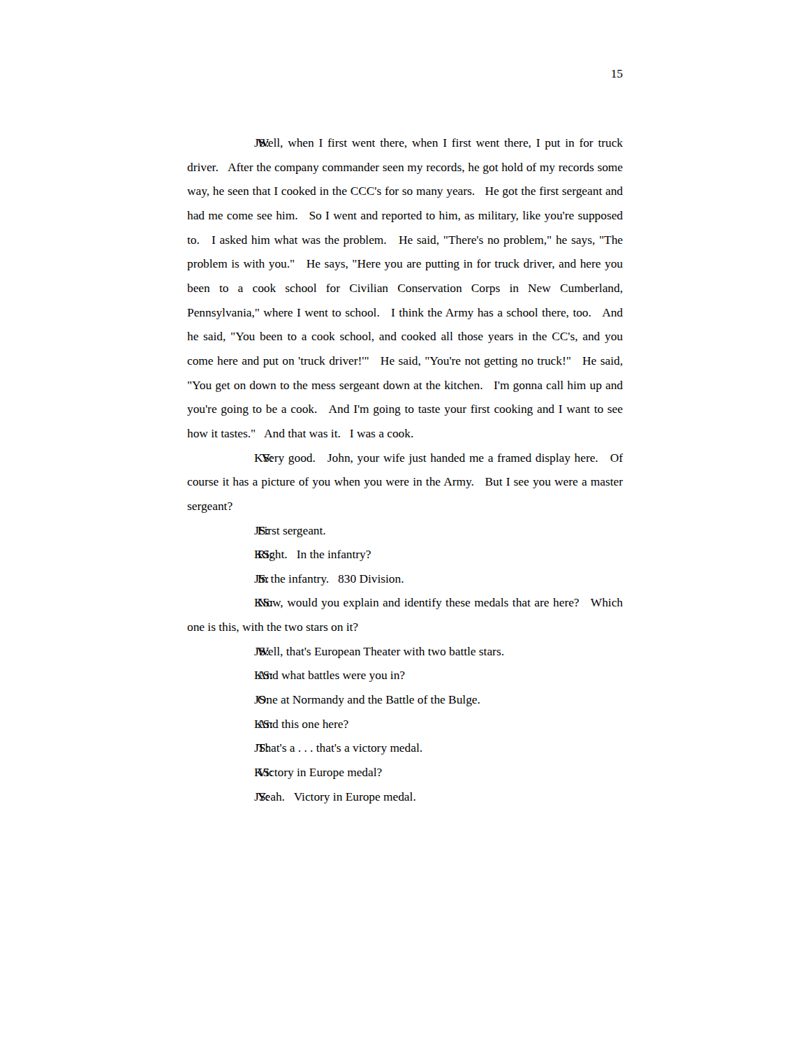15
JS: Well, when I first went there, when I first went there, I put in for truck driver. After the company commander seen my records, he got hold of my records some way, he seen that I cooked in the CCC's for so many years. He got the first sergeant and had me come see him. So I went and reported to him, as military, like you're supposed to. I asked him what was the problem. He said, "There's no problem," he says, "The problem is with you." He says, "Here you are putting in for truck driver, and here you been to a cook school for Civilian Conservation Corps in New Cumberland, Pennsylvania," where I went to school. I think the Army has a school there, too. And he said, "You been to a cook school, and cooked all those years in the CC's, and you come here and put on 'truck driver!'" He said, "You're not getting no truck!" He said, "You get on down to the mess sergeant down at the kitchen. I'm gonna call him up and you're going to be a cook. And I'm going to taste your first cooking and I want to see how it tastes." And that was it. I was a cook.
KS: Very good. John, your wife just handed me a framed display here. Of course it has a picture of you when you were in the Army. But I see you were a master sergeant?
JS: First sergeant.
KS: Right. In the infantry?
JS: In the infantry. 830 Division.
KS: Now, would you explain and identify these medals that are here? Which one is this, with the two stars on it?
JS: Well, that's European Theater with two battle stars.
KS: And what battles were you in?
JS: One at Normandy and the Battle of the Bulge.
KS: And this one here?
JS: That's a . . . that's a victory medal.
KS: Victory in Europe medal?
JS: Yeah. Victory in Europe medal.